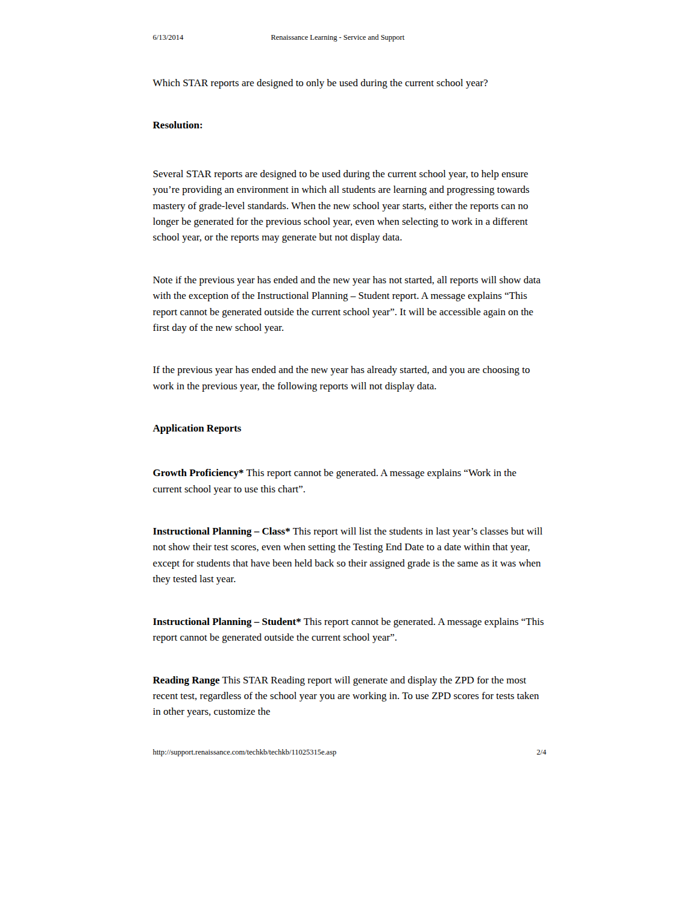6/13/2014
Renaissance Learning - Service and Support
Which STAR reports are designed to only be used during the current school year?
Resolution:
Several STAR reports are designed to be used during the current school year, to help ensure you’re providing an environment in which all students are learning and progressing towards mastery of grade-level standards. When the new school year starts, either the reports can no longer be generated for the previous school year, even when selecting to work in a different school year, or the reports may generate but not display data.
Note if the previous year has ended and the new year has not started, all reports will show data with the exception of the Instructional Planning – Student report. A message explains “This report cannot be generated outside the current school year”. It will be accessible again on the first day of the new school year.
If the previous year has ended and the new year has already started, and you are choosing to work in the previous year, the following reports will not display data.
Application Reports
Growth Proficiency* This report cannot be generated. A message explains “Work in the current school year to use this chart”.
Instructional Planning – Class* This report will list the students in last year’s classes but will not show their test scores, even when setting the Testing End Date to a date within that year, except for students that have been held back so their assigned grade is the same as it was when they tested last year.
Instructional Planning – Student* This report cannot be generated. A message explains “This report cannot be generated outside the current school year”.
Reading Range This STAR Reading report will generate and display the ZPD for the most recent test, regardless of the school year you are working in. To use ZPD scores for tests taken in other years, customize the
http://support.renaissance.com/techkb/techkb/11025315e.asp
2/4